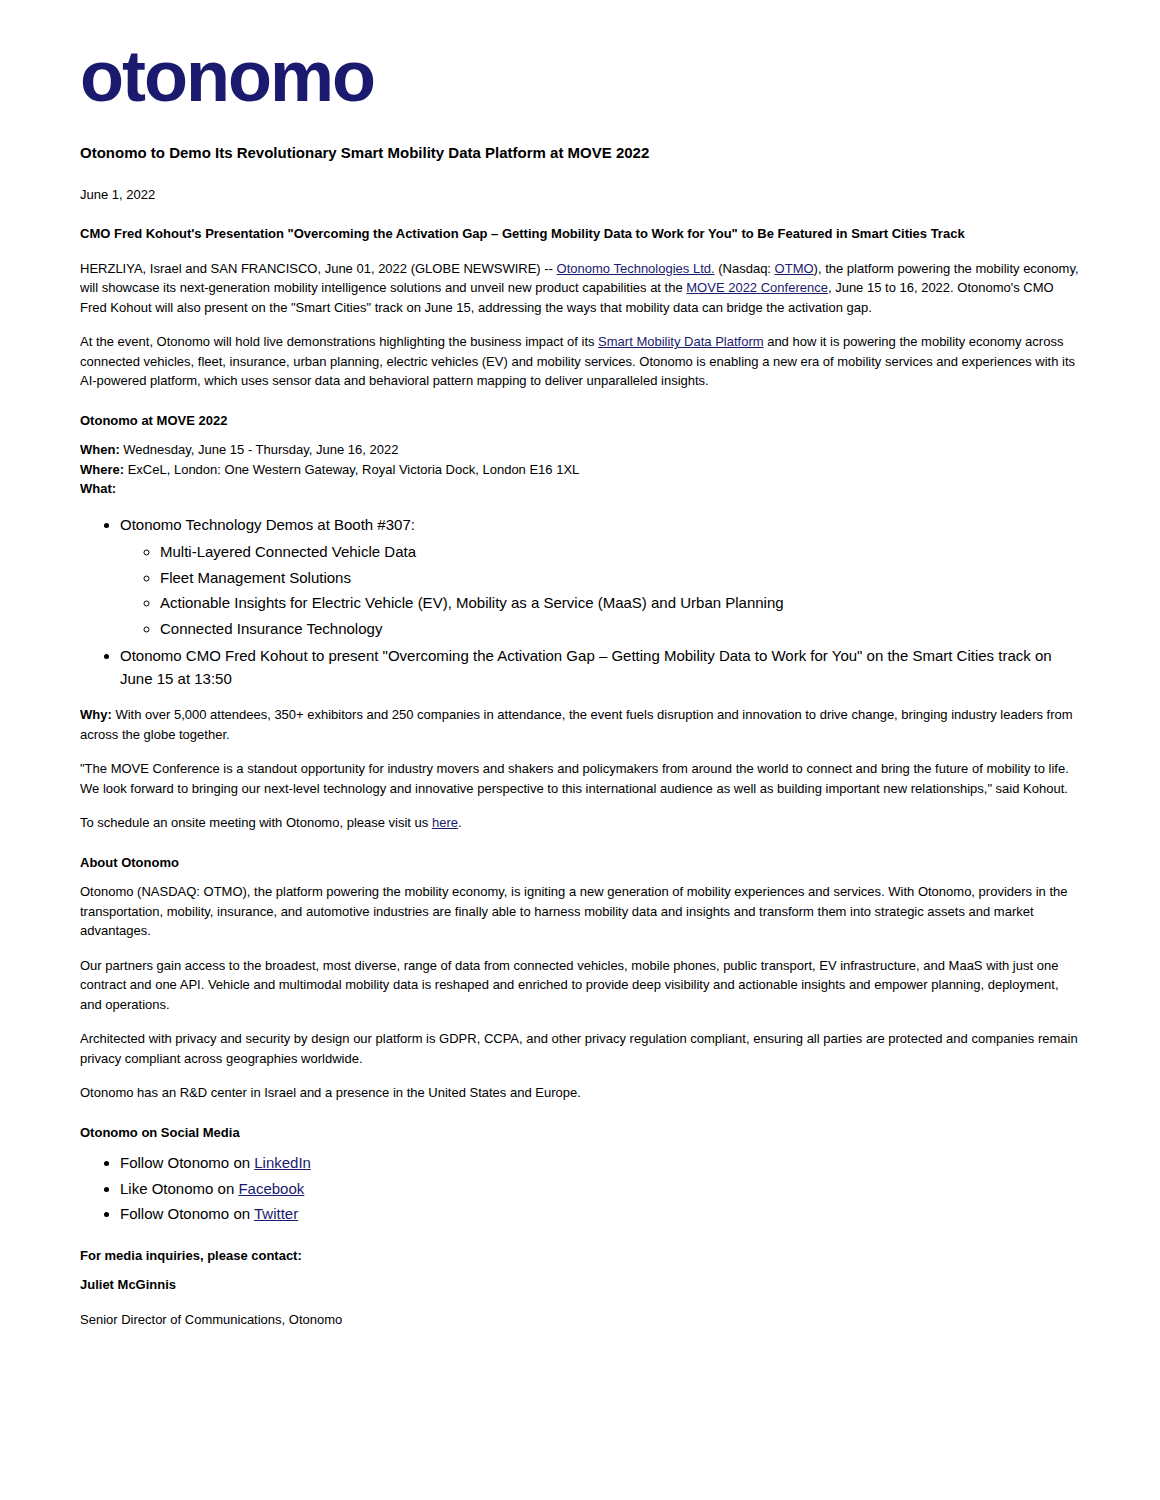otonomo
Otonomo to Demo Its Revolutionary Smart Mobility Data Platform at MOVE 2022
June 1, 2022
CMO Fred Kohout's Presentation "Overcoming the Activation Gap – Getting Mobility Data to Work for You" to Be Featured in Smart Cities Track
HERZLIYA, Israel and SAN FRANCISCO, June 01, 2022 (GLOBE NEWSWIRE) -- Otonomo Technologies Ltd. (Nasdaq: OTMO), the platform powering the mobility economy, will showcase its next-generation mobility intelligence solutions and unveil new product capabilities at the MOVE 2022 Conference, June 15 to 16, 2022. Otonomo's CMO Fred Kohout will also present on the "Smart Cities" track on June 15, addressing the ways that mobility data can bridge the activation gap.
At the event, Otonomo will hold live demonstrations highlighting the business impact of its Smart Mobility Data Platform and how it is powering the mobility economy across connected vehicles, fleet, insurance, urban planning, electric vehicles (EV) and mobility services. Otonomo is enabling a new era of mobility services and experiences with its AI-powered platform, which uses sensor data and behavioral pattern mapping to deliver unparalleled insights.
Otonomo at MOVE 2022
When: Wednesday, June 15 - Thursday, June 16, 2022
Where: ExCeL, London: One Western Gateway, Royal Victoria Dock, London E16 1XL
What:
Otonomo Technology Demos at Booth #307:
Multi-Layered Connected Vehicle Data
Fleet Management Solutions
Actionable Insights for Electric Vehicle (EV), Mobility as a Service (MaaS) and Urban Planning
Connected Insurance Technology
Otonomo CMO Fred Kohout to present "Overcoming the Activation Gap – Getting Mobility Data to Work for You" on the Smart Cities track on June 15 at 13:50
Why: With over 5,000 attendees, 350+ exhibitors and 250 companies in attendance, the event fuels disruption and innovation to drive change, bringing industry leaders from across the globe together.
"The MOVE Conference is a standout opportunity for industry movers and shakers and policymakers from around the world to connect and bring the future of mobility to life. We look forward to bringing our next-level technology and innovative perspective to this international audience as well as building important new relationships," said Kohout.
To schedule an onsite meeting with Otonomo, please visit us here.
About Otonomo
Otonomo (NASDAQ: OTMO), the platform powering the mobility economy, is igniting a new generation of mobility experiences and services. With Otonomo, providers in the transportation, mobility, insurance, and automotive industries are finally able to harness mobility data and insights and transform them into strategic assets and market advantages.
Our partners gain access to the broadest, most diverse, range of data from connected vehicles, mobile phones, public transport, EV infrastructure, and MaaS with just one contract and one API. Vehicle and multimodal mobility data is reshaped and enriched to provide deep visibility and actionable insights and empower planning, deployment, and operations.
Architected with privacy and security by design our platform is GDPR, CCPA, and other privacy regulation compliant, ensuring all parties are protected and companies remain privacy compliant across geographies worldwide.
Otonomo has an R&D center in Israel and a presence in the United States and Europe.
Otonomo on Social Media
Follow Otonomo on LinkedIn
Like Otonomo on Facebook
Follow Otonomo on Twitter
For media inquiries, please contact:
Juliet McGinnis
Senior Director of Communications, Otonomo